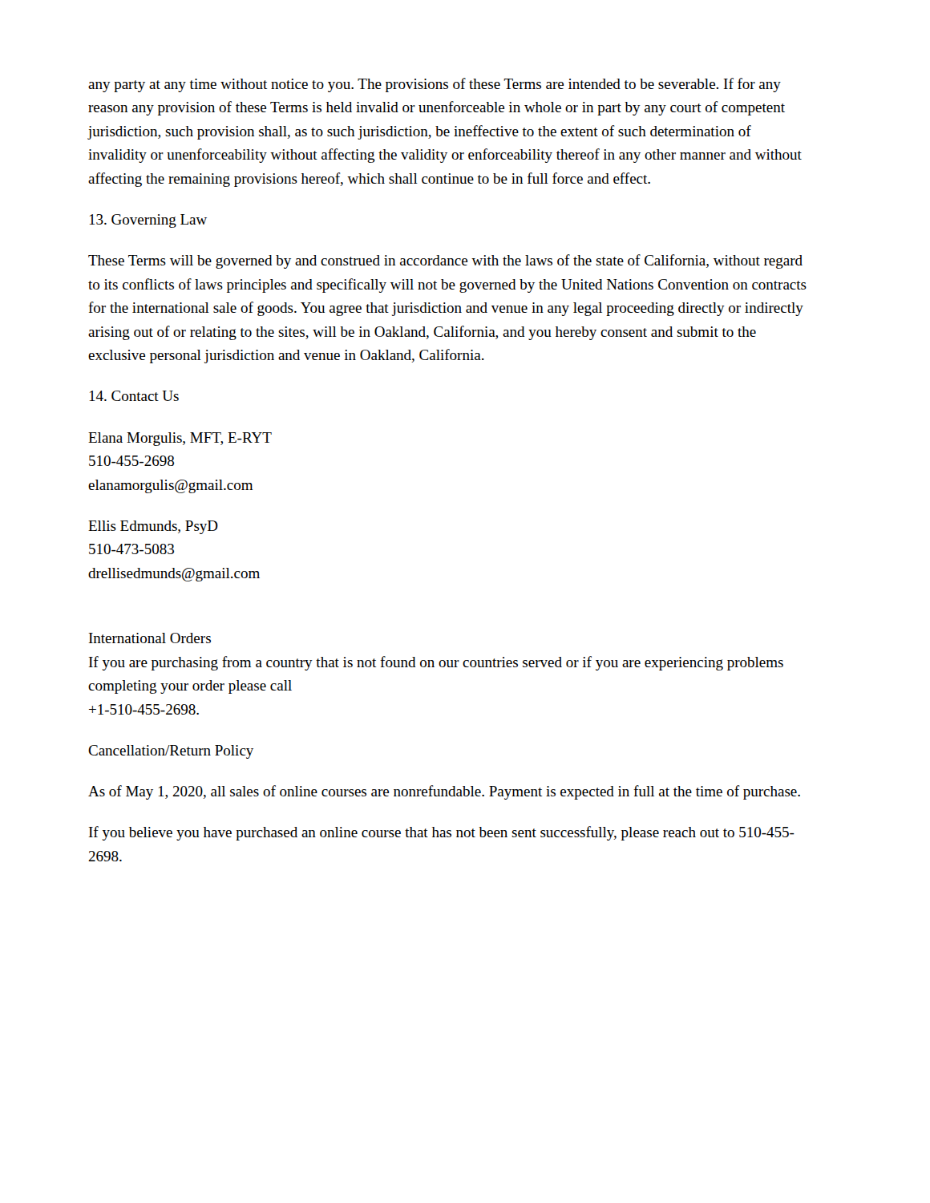any party at any time without notice to you. The provisions of these Terms are intended to be severable. If for any reason any provision of these Terms is held invalid or unenforceable in whole or in part by any court of competent jurisdiction, such provision shall, as to such jurisdiction, be ineffective to the extent of such determination of invalidity or unenforceability without affecting the validity or enforceability thereof in any other manner and without affecting the remaining provisions hereof, which shall continue to be in full force and effect.
13. Governing Law
These Terms will be governed by and construed in accordance with the laws of the state of California, without regard to its conflicts of laws principles and specifically will not be governed by the United Nations Convention on contracts for the international sale of goods. You agree that jurisdiction and venue in any legal proceeding directly or indirectly arising out of or relating to the sites, will be in Oakland, California, and you hereby consent and submit to the exclusive personal jurisdiction and venue in Oakland, California.
14. Contact Us
Elana Morgulis, MFT, E-RYT
510-455-2698
elanamorgulis@gmail.com
Ellis Edmunds, PsyD
510-473-5083
drellisedmunds@gmail.com
International Orders
If you are purchasing from a country that is not found on our countries served or if you are experiencing problems completing your order please call
+1-510-455-2698.
Cancellation/Return Policy
As of May 1, 2020, all sales of online courses are nonrefundable. Payment is expected in full at the time of purchase.
If you believe you have purchased an online course that has not been sent successfully, please reach out to 510-455-2698.